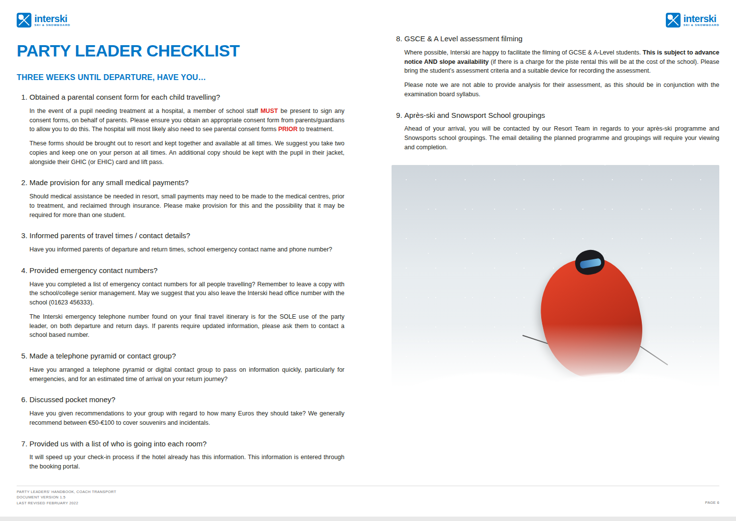interskiSki & Snowboard
interskiSki & Snowboard
Party Leader Checklist
Three weeks until departure, have you…
Obtained a parental consent form for each child travelling?
In the event of a pupil needing treatment at a hospital, a member of school staff MUST be present to sign any consent forms, on behalf of parents. Please ensure you obtain an appropriate consent form from parents/guardians to allow you to do this. The hospital will most likely also need to see parental consent forms PRIOR to treatment.
These forms should be brought out to resort and kept together and available at all times. We suggest you take two copies and keep one on your person at all times. An additional copy should be kept with the pupil in their jacket, alongside their GHIC (or EHIC) card and lift pass.
Made provision for any small medical payments?
Should medical assistance be needed in resort, small payments may need to be made to the medical centres, prior to treatment, and reclaimed through insurance. Please make provision for this and the possibility that it may be required for more than one student.
Informed parents of travel times / contact details?
Have you informed parents of departure and return times, school emergency contact name and phone number?
Provided emergency contact numbers?
Have you completed a list of emergency contact numbers for all people travelling? Remember to leave a copy with the school/college senior management. May we suggest that you also leave the Interski head office number with the school (01623 456333).
The Interski emergency telephone number found on your final travel itinerary is for the SOLE use of the party leader, on both departure and return days. If parents require updated information, please ask them to contact a school based number.
Made a telephone pyramid or contact group?
Have you arranged a telephone pyramid or digital contact group to pass on information quickly, particularly for emergencies, and for an estimated time of arrival on your return journey?
Discussed pocket money?
Have you given recommendations to your group with regard to how many Euros they should take? We generally recommend between €50-€100 to cover souvenirs and incidentals.
Provided us with a list of who is going into each room?
It will speed up your check-in process if the hotel already has this information. This information is entered through the booking portal.
GSCE & A Level assessment filming
Where possible, Interski are happy to facilitate the filming of GCSE & A-Level students. This is subject to advance notice AND slope availability (if there is a charge for the piste rental this will be at the cost of the school). Please bring the student’s assessment criteria and a suitable device for recording the assessment.
Please note we are not able to provide analysis for their assessment, as this should be in conjunction with the examination board syllabus.
Après-ski and Snowsport School groupings
Ahead of your arrival, you will be contacted by our Resort Team in regards to your après-ski programme and Snowsports school groupings. The email detailing the planned programme and groupings will require your viewing and completion.
Party Leaders’ Handbook, Coach Transport
Document Version 1.5
Last Revised February 2022
Page 6